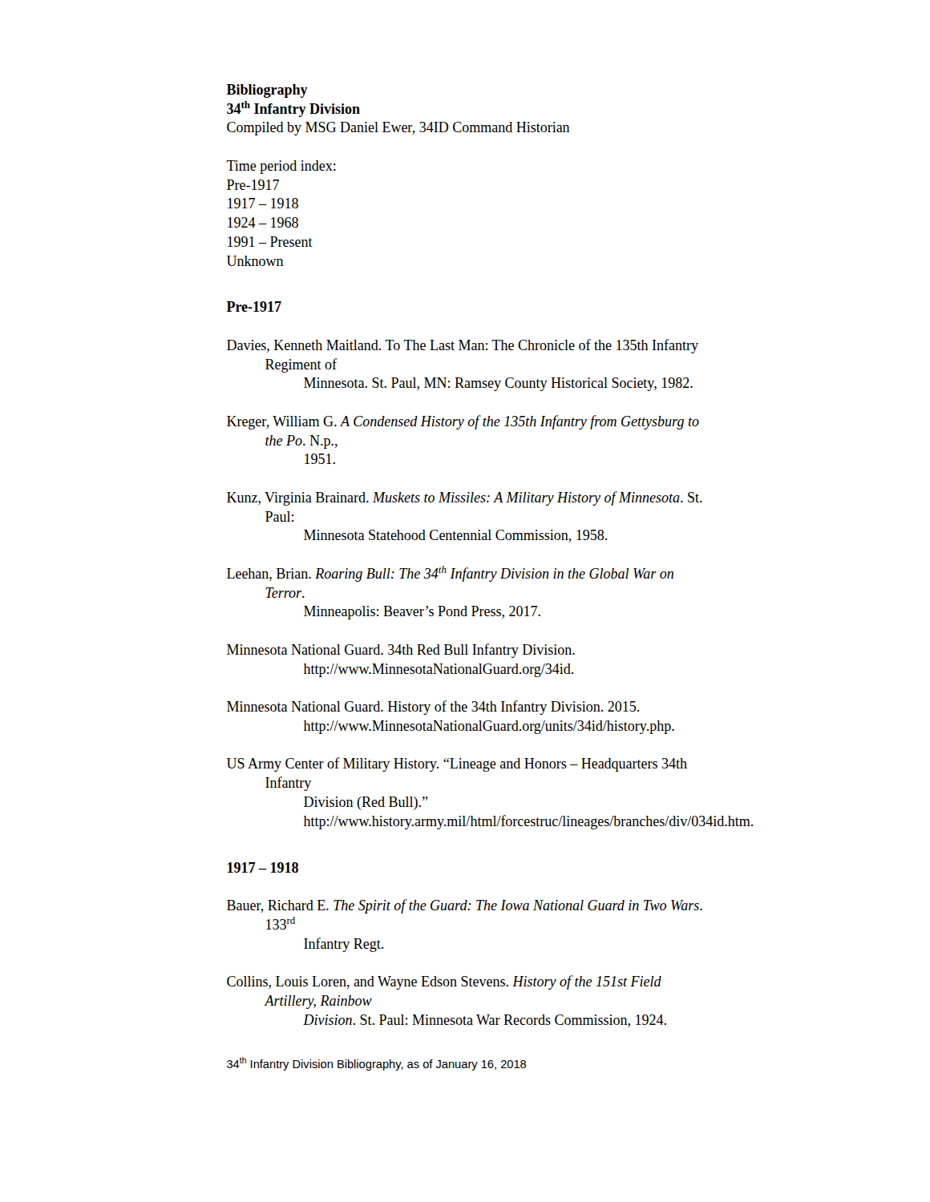Bibliography
34th Infantry Division
Compiled by MSG Daniel Ewer, 34ID Command Historian
Time period index:
Pre-1917
1917 – 1918
1924 – 1968
1991 – Present
Unknown
Pre-1917
Davies, Kenneth Maitland. To The Last Man: The Chronicle of the 135th Infantry Regiment of Minnesota. St. Paul, MN: Ramsey County Historical Society, 1982.
Kreger, William G. A Condensed History of the 135th Infantry from Gettysburg to the Po. N.p., 1951.
Kunz, Virginia Brainard. Muskets to Missiles: A Military History of Minnesota. St. Paul: Minnesota Statehood Centennial Commission, 1958.
Leehan, Brian. Roaring Bull: The 34th Infantry Division in the Global War on Terror. Minneapolis: Beaver’s Pond Press, 2017.
Minnesota National Guard. 34th Red Bull Infantry Division. http://www.MinnesotaNationalGuard.org/34id.
Minnesota National Guard. History of the 34th Infantry Division. 2015. http://www.MinnesotaNationalGuard.org/units/34id/history.php.
US Army Center of Military History. “Lineage and Honors – Headquarters 34th Infantry Division (Red Bull).” http://www.history.army.mil/html/forcestruc/lineages/branches/div/034id.htm.
1917 – 1918
Bauer, Richard E. The Spirit of the Guard: The Iowa National Guard in Two Wars. 133rd Infantry Regt.
Collins, Louis Loren, and Wayne Edson Stevens. History of the 151st Field Artillery, Rainbow Division. St. Paul: Minnesota War Records Commission, 1924.
34th Infantry Division Bibliography, as of January 16, 2018